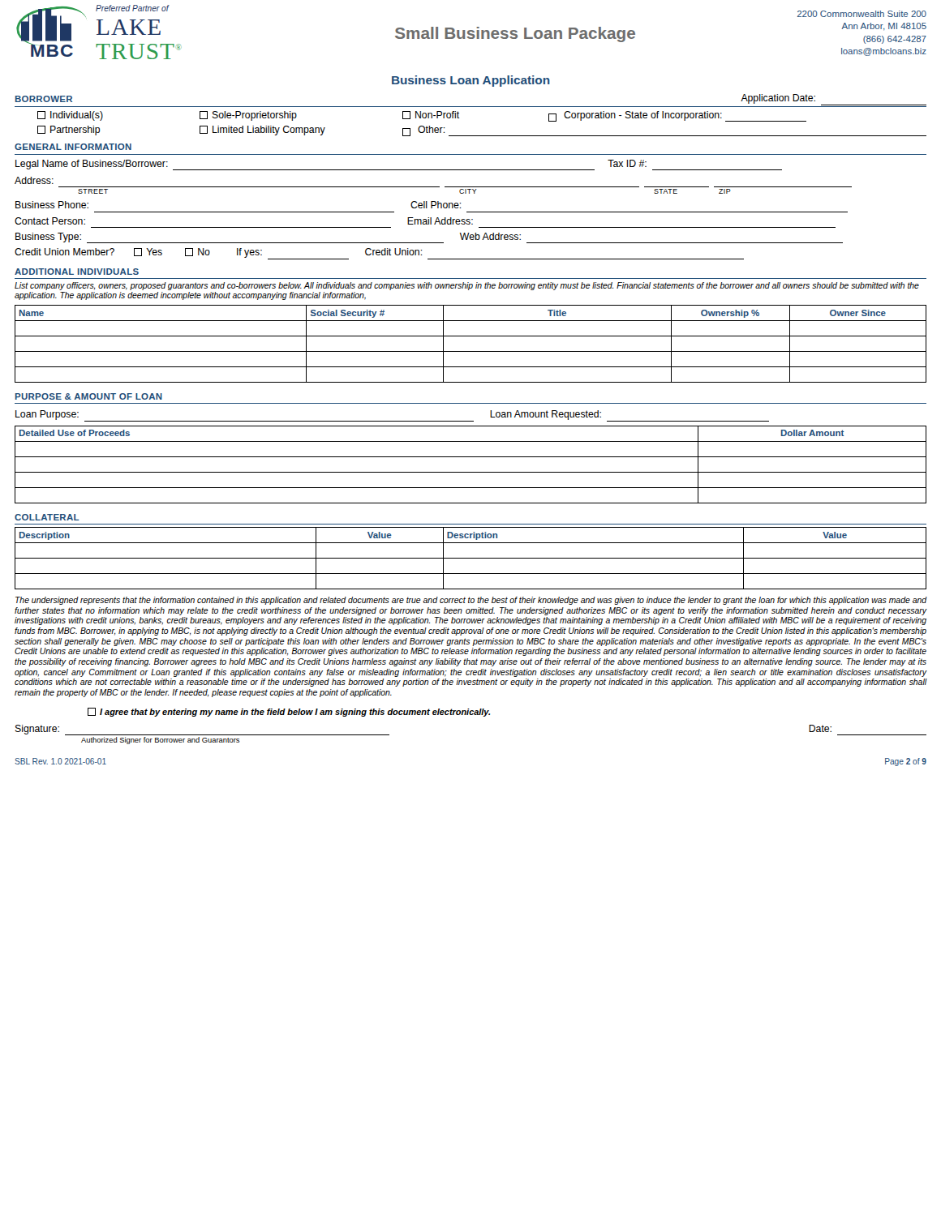MBC
Preferred Partner of
LAKE
TRUST®
Small Business Loan Package
2200 Commonwealth Suite 200
Ann Arbor, MI 48105
(866) 642-4287
loans@mbcloans.biz
Business Loan Application
BORROWER Application Date:
Individual(s)
Sole-Proprietorship
Non-Profit
Corporation - State of Incorporation:
Partnership
Limited Liability Company
Other:
GENERAL INFORMATION
Legal Name of Business/Borrower: Tax ID #:
Address:
STREET CITY STATE ZIP
Business Phone: Cell Phone:
Contact Person: Email Address:
Business Type: Web Address:
Credit Union Member? Yes No If yes: Credit Union:
ADDITIONAL INDIVIDUALS
List company officers, owners, proposed guarantors and co-borrowers below. All individuals and companies with ownership in the borrowing entity must be listed. Financial statements of the borrower and all owners should be submitted with the application. The application is deemed incomplete without accompanying financial information,
| Name | Social Security # | Title | Ownership % | Owner Since |
| --- | --- | --- | --- | --- |
PURPOSE & AMOUNT OF LOAN
Loan Purpose: Loan Amount Requested:
| Detailed Use of Proceeds | Dollar Amount |
| --- | --- |
COLLATERAL
| Description | Value | Description | Value |
| --- | --- | --- | --- |
The undersigned represents that the information contained in this application and related documents are true and correct to the best of their knowledge and was given to induce the lender to grant the loan for which this application was made and further states that no information which may relate to the credit worthiness of the undersigned or borrower has been omitted. The undersigned authorizes MBC or its agent to verify the information submitted herein and conduct necessary investigations with credit unions, banks, credit bureaus, employers and any references listed in the application. The borrower acknowledges that maintaining a membership in a Credit Union affiliated with MBC will be a requirement of receiving funds from MBC. Borrower, in applying to MBC, is not applying directly to a Credit Union although the eventual credit approval of one or more Credit Unions will be required. Consideration to the Credit Union listed in this application's membership section shall generally be given. MBC may choose to sell or participate this loan with other lenders and Borrower grants permission to MBC to share the application materials and other investigative reports as appropriate. In the event MBC's Credit Unions are unable to extend credit as requested in this application, Borrower gives authorization to MBC to release information regarding the business and any related personal information to alternative lending sources in order to facilitate the possibility of receiving financing. Borrower agrees to hold MBC and its Credit Unions harmless against any liability that may arise out of their referral of the above mentioned business to an alternative lending source. The lender may at its option, cancel any Commitment or Loan granted if this application contains any false or misleading information; the credit investigation discloses any unsatisfactory credit record; a lien search or title examination discloses unsatisfactory conditions which are not correctable within a reasonable time or if the undersigned has borrowed any portion of the investment or equity in the property not indicated in this application. This application and all accompanying information shall remain the property of MBC or the lender. If needed, please request copies at the point of application.
I agree that by entering my name in the field below I am signing this document electronically.
Signature:
Date:
Authorized Signer for Borrower and Guarantors
SBL Rev. 1.0 2021-06-01
Page 2 of 9